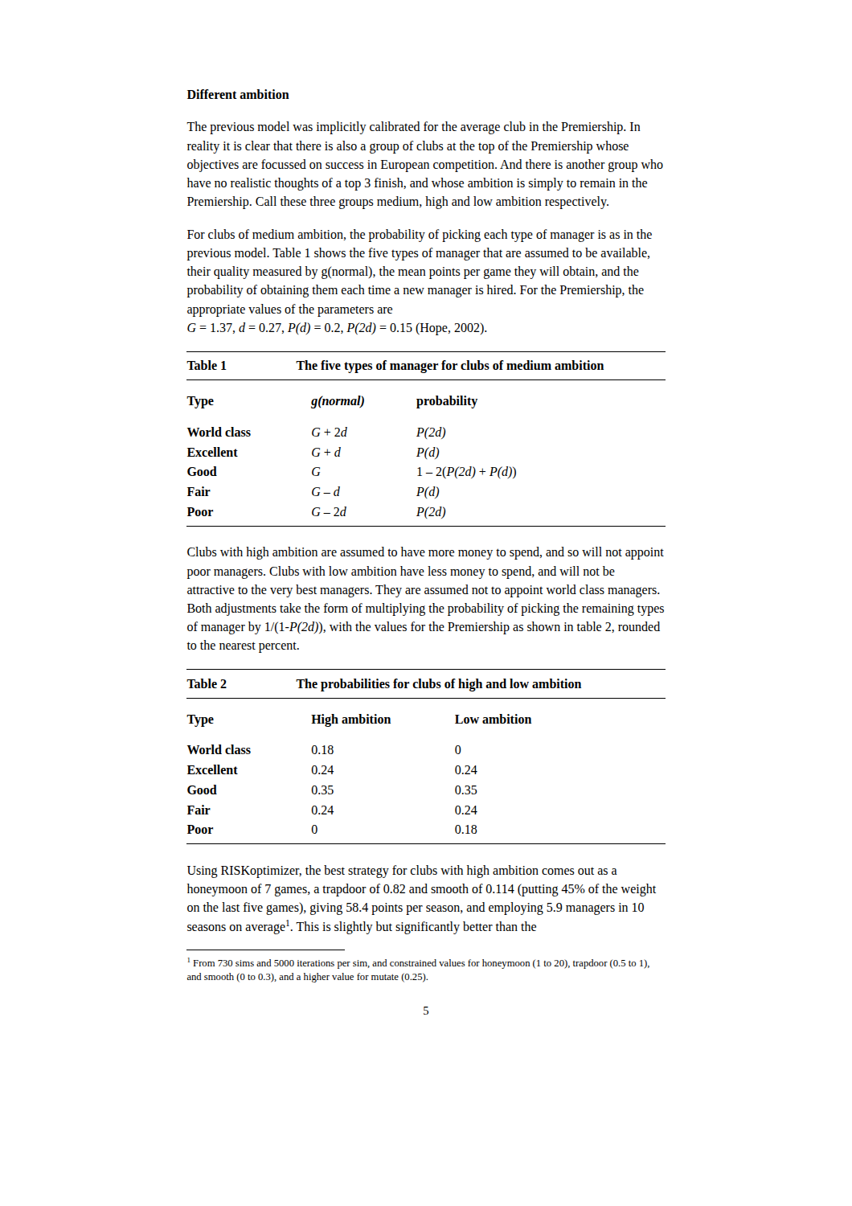Different ambition
The previous model was implicitly calibrated for the average club in the Premiership. In reality it is clear that there is also a group of clubs at the top of the Premiership whose objectives are focussed on success in European competition. And there is another group who have no realistic thoughts of a top 3 finish, and whose ambition is simply to remain in the Premiership. Call these three groups medium, high and low ambition respectively.
For clubs of medium ambition, the probability of picking each type of manager is as in the previous model. Table 1 shows the five types of manager that are assumed to be available, their quality measured by g(normal), the mean points per game they will obtain, and the probability of obtaining them each time a new manager is hired. For the Premiership, the appropriate values of the parameters are
G = 1.37, d = 0.27, P(d) = 0.2, P(2d) = 0.15 (Hope, 2002).
Table 1 The five types of manager for clubs of medium ambition
| Type | g(normal) | probability |
| --- | --- | --- |
| World class | G + 2 d | P(2d) |
| Excellent | G + d | P(d) |
| Good | G | 1 – 2( P(2d) + P(d) ) |
| Fair | G – d | P(d) |
| Poor | G – 2 d | P(2d) |
Clubs with high ambition are assumed to have more money to spend, and so will not appoint poor managers. Clubs with low ambition have less money to spend, and will not be attractive to the very best managers. They are assumed not to appoint world class managers. Both adjustments take the form of multiplying the probability of picking the remaining types of manager by 1/(1-P(2d)), with the values for the Premiership as shown in table 2, rounded to the nearest percent.
Table 2 The probabilities for clubs of high and low ambition
| Type | High ambition | Low ambition |
| --- | --- | --- |
| World class | 0.18 | 0 |
| Excellent | 0.24 | 0.24 |
| Good | 0.35 | 0.35 |
| Fair | 0.24 | 0.24 |
| Poor | 0 | 0.18 |
Using RISKoptimizer, the best strategy for clubs with high ambition comes out as a honeymoon of 7 games, a trapdoor of 0.82 and smooth of 0.114 (putting 45% of the weight on the last five games), giving 58.4 points per season, and employing 5.9 managers in 10 seasons on average1. This is slightly but significantly better than the
1 From 730 sims and 5000 iterations per sim, and constrained values for honeymoon (1 to 20), trapdoor (0.5 to 1), and smooth (0 to 0.3), and a higher value for mutate (0.25).
5